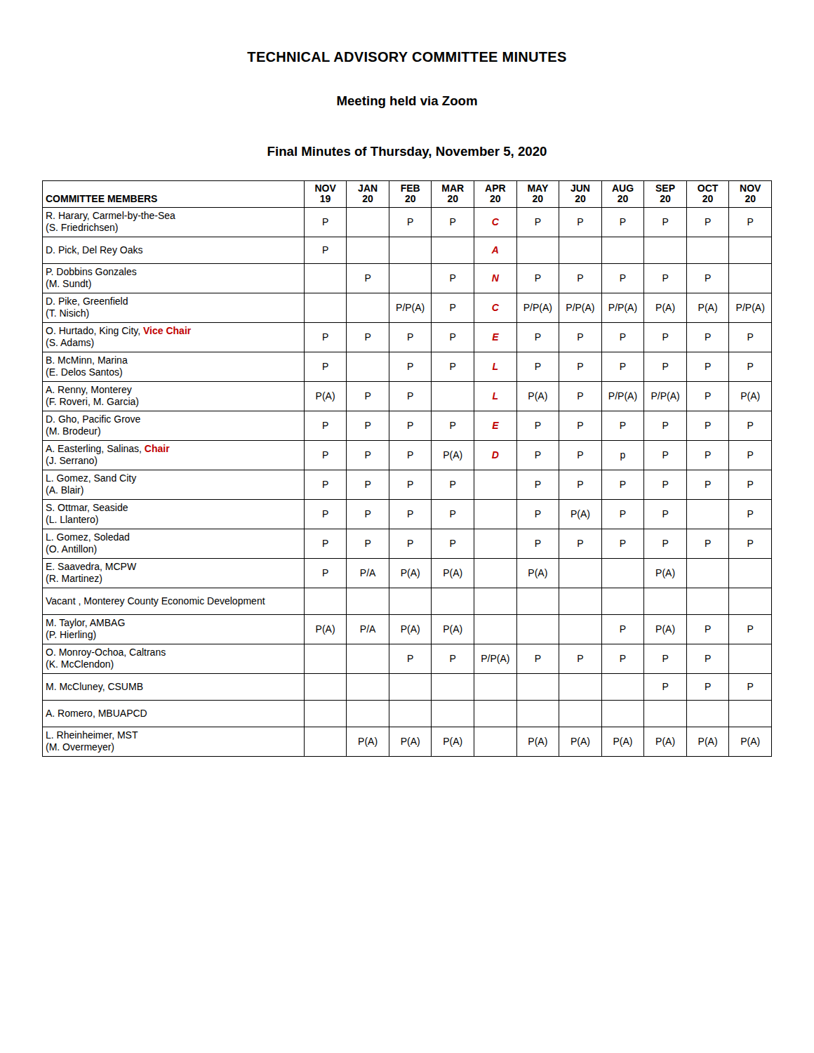TECHNICAL ADVISORY COMMITTEE MINUTES
Meeting held via Zoom
Final Minutes of Thursday, November 5, 2020
| COMMITTEE MEMBERS | NOV 19 | JAN 20 | FEB 20 | MAR 20 | APR 20 | MAY 20 | JUN 20 | AUG 20 | SEP 20 | OCT 20 | NOV 20 |
| --- | --- | --- | --- | --- | --- | --- | --- | --- | --- | --- | --- |
| R. Harary, Carmel-by-the-Sea (S. Friedrichsen) | P | | P | P | C | P | P | P | P | P | P |
| D. Pick, Del Rey Oaks | P | | | | A | | | | | | |
| P. Dobbins Gonzales (M. Sundt) | | P | | P | N | P | P | P | P | P | |
| D. Pike, Greenfield (T. Nisich) | | | P/P(A) | P | C | P/P(A) | P/P(A) | P/P(A) | P(A) | P(A) | P/P(A) |
| O. Hurtado, King City, Vice Chair (S. Adams) | P | P | P | P | E | P | P | P | P | P | P |
| B. McMinn, Marina (E. Delos Santos) | P | | P | P | L | P | P | P | P | P | P |
| A. Renny, Monterey (F. Roveri, M. Garcia) | P(A) | P | P | | L | P(A) | P | P/P(A) | P/P(A) | P | P(A) |
| D. Gho, Pacific Grove (M. Brodeur) | P | P | P | P | E | P | P | P | P | P | P |
| A. Easterling, Salinas, Chair (J. Serrano) | P | P | P | P(A) | D | P | P | p | P | P | P |
| L. Gomez, Sand City (A. Blair) | P | P | P | P | | P | P | P | P | P | P |
| S. Ottmar, Seaside (L. Llantero) | P | P | P | P | | P | P(A) | P | P | | P |
| L. Gomez, Soledad (O. Antillon) | P | P | P | P | | P | P | P | P | P | P |
| E. Saavedra, MCPW (R. Martinez) | P | P/A | P(A) | P(A) | | P(A) | | | P(A) | | |
| Vacant , Monterey County Economic Development | | | | | | | | | | | |
| M. Taylor, AMBAG (P. Hierling) | P(A) | P/A | P(A) | P(A) | | | | P | P(A) | P | P |
| O. Monroy-Ochoa, Caltrans (K. McClendon) | | | P | P | P/P(A) | P | P | P | P | P | |
| M. McCluney, CSUMB | | | | | | | | | P | P | P |
| A. Romero, MBUAPCD | | | | | | | | | | | |
| L. Rheinheimer, MST (M. Overmeyer) | | P(A) | P(A) | P(A) | | P(A) | P(A) | P(A) | P(A) | P(A) | P(A) |